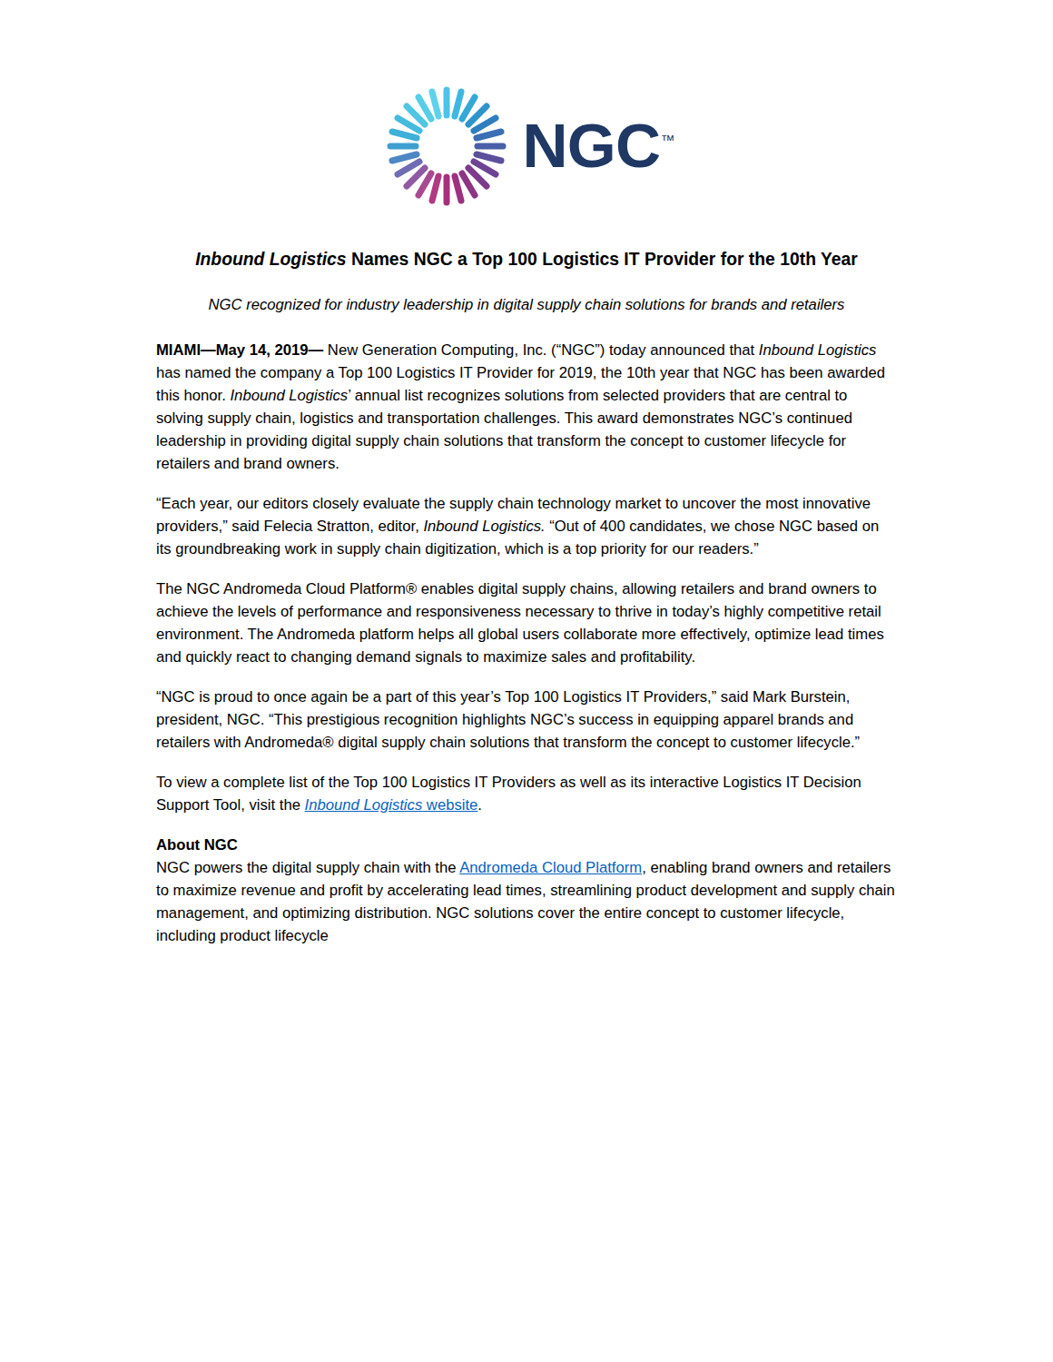NGC™
Inbound Logistics Names NGC a Top 100 Logistics IT Provider for the 10th Year
NGC recognized for industry leadership in digital supply chain solutions for brands and retailers
MIAMI—May 14, 2019— New Generation Computing, Inc. (“NGC”) today announced that Inbound Logistics has named the company a Top 100 Logistics IT Provider for 2019, the 10th year that NGC has been awarded this honor. Inbound Logistics’ annual list recognizes solutions from selected providers that are central to solving supply chain, logistics and transportation challenges. This award demonstrates NGC’s continued leadership in providing digital supply chain solutions that transform the concept to customer lifecycle for retailers and brand owners.
“Each year, our editors closely evaluate the supply chain technology market to uncover the most innovative providers,” said Felecia Stratton, editor, Inbound Logistics. “Out of 400 candidates, we chose NGC based on its groundbreaking work in supply chain digitization, which is a top priority for our readers.”
The NGC Andromeda Cloud Platform® enables digital supply chains, allowing retailers and brand owners to achieve the levels of performance and responsiveness necessary to thrive in today’s highly competitive retail environment. The Andromeda platform helps all global users collaborate more effectively, optimize lead times and quickly react to changing demand signals to maximize sales and profitability.
“NGC is proud to once again be a part of this year’s Top 100 Logistics IT Providers,” said Mark Burstein, president, NGC. “This prestigious recognition highlights NGC’s success in equipping apparel brands and retailers with Andromeda® digital supply chain solutions that transform the concept to customer lifecycle.”
To view a complete list of the Top 100 Logistics IT Providers as well as its interactive Logistics IT Decision Support Tool, visit the Inbound Logistics website.
About NGC
NGC powers the digital supply chain with the Andromeda Cloud Platform, enabling brand owners and retailers to maximize revenue and profit by accelerating lead times, streamlining product development and supply chain management, and optimizing distribution. NGC solutions cover the entire concept to customer lifecycle, including product lifecycle